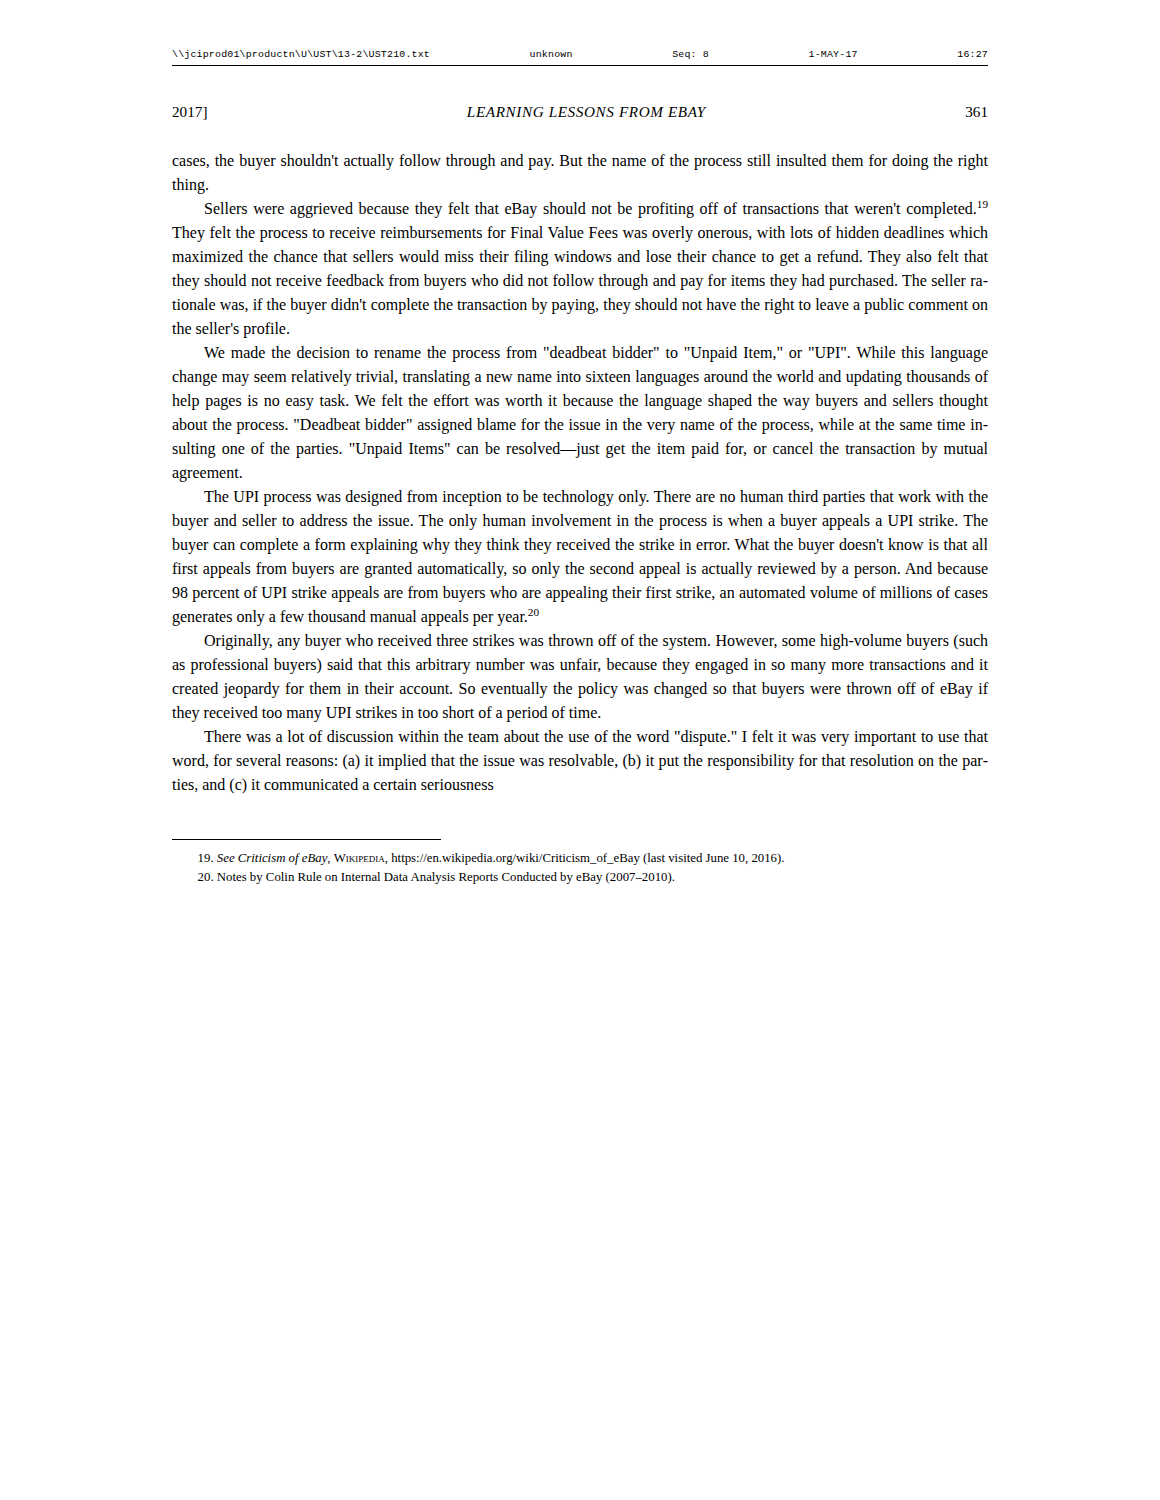\\jciprod01\productn\U\UST\13-2\UST210.txt unknown Seq: 8 1-MAY-17 16:27
2017] Learning Lessons from eBay 361
cases, the buyer shouldn't actually follow through and pay. But the name of the process still insulted them for doing the right thing.
Sellers were aggrieved because they felt that eBay should not be profiting off of transactions that weren't completed.19 They felt the process to receive reimbursements for Final Value Fees was overly onerous, with lots of hidden deadlines which maximized the chance that sellers would miss their filing windows and lose their chance to get a refund. They also felt that they should not receive feedback from buyers who did not follow through and pay for items they had purchased. The seller rationale was, if the buyer didn't complete the transaction by paying, they should not have the right to leave a public comment on the seller's profile.
We made the decision to rename the process from "deadbeat bidder" to "Unpaid Item," or "UPI". While this language change may seem relatively trivial, translating a new name into sixteen languages around the world and updating thousands of help pages is no easy task. We felt the effort was worth it because the language shaped the way buyers and sellers thought about the process. "Deadbeat bidder" assigned blame for the issue in the very name of the process, while at the same time insulting one of the parties. "Unpaid Items" can be resolved—just get the item paid for, or cancel the transaction by mutual agreement.
The UPI process was designed from inception to be technology only. There are no human third parties that work with the buyer and seller to address the issue. The only human involvement in the process is when a buyer appeals a UPI strike. The buyer can complete a form explaining why they think they received the strike in error. What the buyer doesn't know is that all first appeals from buyers are granted automatically, so only the second appeal is actually reviewed by a person. And because 98 percent of UPI strike appeals are from buyers who are appealing their first strike, an automated volume of millions of cases generates only a few thousand manual appeals per year.20
Originally, any buyer who received three strikes was thrown off of the system. However, some high-volume buyers (such as professional buyers) said that this arbitrary number was unfair, because they engaged in so many more transactions and it created jeopardy for them in their account. So eventually the policy was changed so that buyers were thrown off of eBay if they received too many UPI strikes in too short of a period of time.
There was a lot of discussion within the team about the use of the word "dispute." I felt it was very important to use that word, for several reasons: (a) it implied that the issue was resolvable, (b) it put the responsibility for that resolution on the parties, and (c) it communicated a certain seriousness
19. See Criticism of eBay, Wikipedia, https://en.wikipedia.org/wiki/Criticism_of_eBay (last visited June 10, 2016).
20. Notes by Colin Rule on Internal Data Analysis Reports Conducted by eBay (2007–2010).